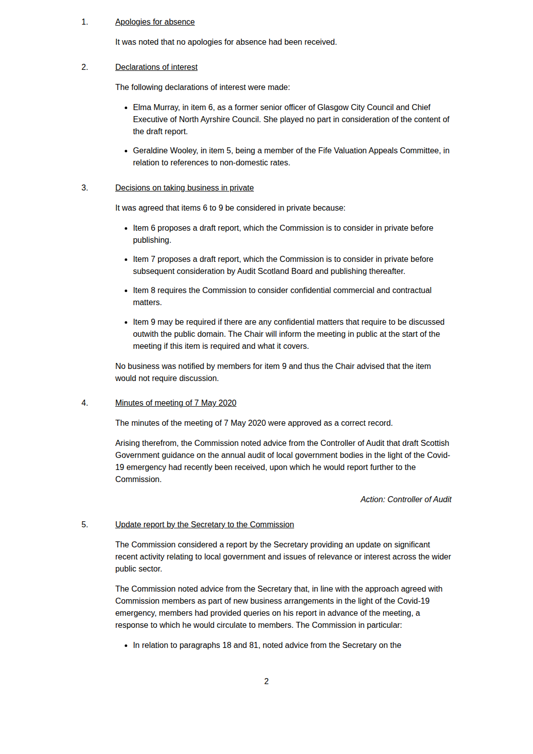Apologies for absence
It was noted that no apologies for absence had been received.
Declarations of interest
The following declarations of interest were made:
Elma Murray, in item 6, as a former senior officer of Glasgow City Council and Chief Executive of North Ayrshire Council. She played no part in consideration of the content of the draft report.
Geraldine Wooley, in item 5, being a member of the Fife Valuation Appeals Committee, in relation to references to non-domestic rates.
Decisions on taking business in private
It was agreed that items 6 to 9 be considered in private because:
Item 6 proposes a draft report, which the Commission is to consider in private before publishing.
Item 7 proposes a draft report, which the Commission is to consider in private before subsequent consideration by Audit Scotland Board and publishing thereafter.
Item 8 requires the Commission to consider confidential commercial and contractual matters.
Item 9 may be required if there are any confidential matters that require to be discussed outwith the public domain. The Chair will inform the meeting in public at the start of the meeting if this item is required and what it covers.
No business was notified by members for item 9 and thus the Chair advised that the item would not require discussion.
Minutes of meeting of 7 May 2020
The minutes of the meeting of 7 May 2020 were approved as a correct record.
Arising therefrom, the Commission noted advice from the Controller of Audit that draft Scottish Government guidance on the annual audit of local government bodies in the light of the Covid-19 emergency had recently been received, upon which he would report further to the Commission.
Action: Controller of Audit
Update report by the Secretary to the Commission
The Commission considered a report by the Secretary providing an update on significant recent activity relating to local government and issues of relevance or interest across the wider public sector.
The Commission noted advice from the Secretary that, in line with the approach agreed with Commission members as part of new business arrangements in the light of the Covid-19 emergency, members had provided queries on his report in advance of the meeting, a response to which he would circulate to members. The Commission in particular:
In relation to paragraphs 18 and 81, noted advice from the Secretary on the
2